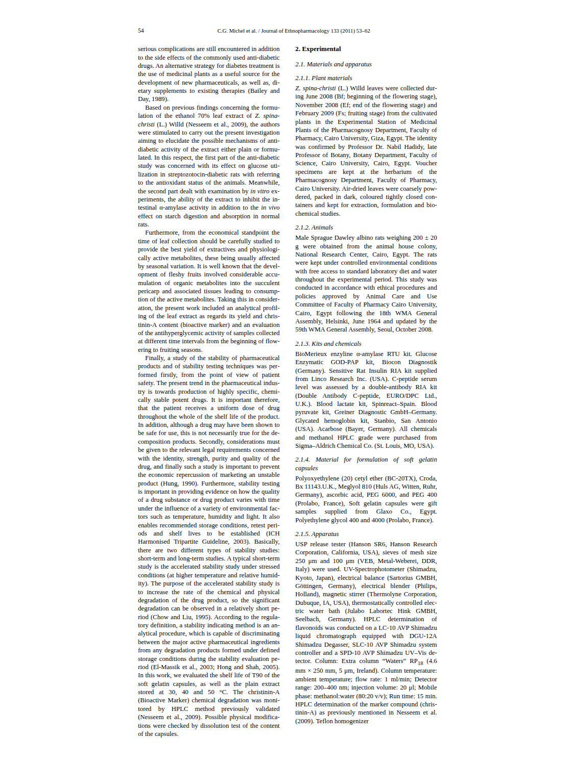54 C.G. Michel et al. / Journal of Ethnopharmacology 133 (2011) 53–62
serious complications are still encountered in addition to the side effects of the commonly used anti-diabetic drugs. An alternative strategy for diabetes treatment is the use of medicinal plants as a useful source for the development of new pharmaceuticals, as well as, dietary supplements to existing therapies (Bailey and Day, 1989).
Based on previous findings concerning the formulation of the ethanol 70% leaf extract of Z. spina-christi (L.) Willd (Nesseem et al., 2009), the authors were stimulated to carry out the present investigation aiming to elucidate the possible mechanisms of anti-diabetic activity of the extract either plain or formulated. In this respect, the first part of the anti-diabetic study was concerned with its effect on glucose utilization in streptozotocin-diabetic rats with referring to the antioxidant status of the animals. Meanwhile, the second part dealt with examination by in vitro experiments, the ability of the extract to inhibit the intestinal α-amylase activity in addition to the in vivo effect on starch digestion and absorption in normal rats.
Furthermore, from the economical standpoint the time of leaf collection should be carefully studied to provide the best yield of extractives and physiologically active metabolites, these being usually affected by seasonal variation. It is well known that the development of fleshy fruits involved considerable accumulation of organic metabolites into the succulent pericarp and associated tissues leading to consumption of the active metabolites. Taking this in consideration, the present work included an analytical profiling of the leaf extract as regards its yield and christinin-A content (bioactive marker) and an evaluation of the antihyperglycemic activity of samples collected at different time intervals from the beginning of flowering to fruiting seasons.
Finally, a study of the stability of pharmaceutical products and of stability testing techniques was performed firstly, from the point of view of patient safety. The present trend in the pharmaceutical industry is towards production of highly specific, chemically stable potent drugs. It is important therefore, that the patient receives a uniform dose of drug throughout the whole of the shelf life of the product. In addition, although a drug may have been shown to be safe for use, this is not necessarily true for the decomposition products. Secondly, considerations must be given to the relevant legal requirements concerned with the identity, strength, purity and quality of the drug, and finally such a study is important to prevent the economic repercussion of marketing an unstable product (Hung, 1990). Furthermore, stability testing is important in providing evidence on how the quality of a drug substance or drug product varies with time under the influence of a variety of environmental factors such as temperature, humidity and light. It also enables recommended storage conditions, retest periods and shelf lives to be established (ICH Harmonised Tripartite Guideline, 2003). Basically, there are two different types of stability studies: short-term and long-term studies. A typical short-term study is the accelerated stability study under stressed conditions (at higher temperature and relative humidity). The purpose of the accelerated stability study is to increase the rate of the chemical and physical degradation of the drug product, so the significant degradation can be observed in a relatively short period (Chow and Liu, 1995). According to the regulatory definition, a stability indicating method is an analytical procedure, which is capable of discriminating between the major active pharmaceutical ingredients from any degradation products formed under defined storage conditions during the stability evaluation period (El-Massik et al., 2003; Hong and Shah, 2005). In this work, we evaluated the shelf life of T90 of the soft gelatin capsules, as well as the plain extract stored at 30, 40 and 50 °C. The christinin-A (Bioactive Marker) chemical degradation was monitored by HPLC method previously validated (Nesseem et al., 2009). Possible physical modifications were checked by dissolution test of the content of the capsules.
2. Experimental
2.1. Materials and apparatus
2.1.1. Plant materials
Z. spina-christi (L.) Willd leaves were collected during June 2008 (Bf; beginning of the flowering stage), November 2008 (Ef; end of the flowering stage) and February 2009 (Fs; fruiting stage) from the cultivated plants in the Experimental Station of Medicinal Plants of the Pharmacognosy Department, Faculty of Pharmacy, Cairo University, Giza, Egypt. The identity was confirmed by Professor Dr. Nabil Hadidy, late Professor of Botany, Botany Department, Faculty of Science, Cairo University, Cairo, Egypt. Voucher specimens are kept at the herbarium of the Pharmacognosy Department, Faculty of Pharmacy, Cairo University. Air-dried leaves were coarsely powdered, packed in dark, coloured tightly closed containers and kept for extraction, formulation and biochemical studies.
2.1.2. Animals
Male Sprague Dawley albino rats weighing 200 ± 20 g were obtained from the animal house colony, National Research Center, Cairo, Egypt. The rats were kept under controlled environmental conditions with free access to standard laboratory diet and water throughout the experimental period. This study was conducted in accordance with ethical procedures and policies approved by Animal Care and Use Committee of Faculty of Pharmacy Cairo University, Cairo, Egypt following the 18th WMA General Assembly, Helsinki, June 1964 and updated by the 59th WMA General Assembly, Seoul, October 2008.
2.1.3. Kits and chemicals
BioMerieux enzyline α-amylase RTU kit. Glucose Enzymatic GOD-PAP kit, Biocon Diagnostik (Germany). Sensitive Rat Insulin RIA kit supplied from Linco Research Inc. (USA). C-peptide serum level was assessed by a double-antibody RIA kit (Double Antibody C-peptide, EURO/DPC Ltd., U.K.). Blood lactate kit, Spinreact–Spain. Blood pyruvate kit, Greiner Diagnostic GmbH–Germany. Glycated hemoglobin kit, Stanbio, San Antonio (USA). Acarbose (Bayer, Germany). All chemicals and methanol HPLC grade were purchased from Sigma–Aldrich Chemical Co. (St. Louis, MO, USA).
2.1.4. Material for formulation of soft gelatin capsules
Polyoxyethylene (20) cetyl ether (BC-20TX), Croda, Bx 11143.U.K., Meglyol 810 (Huls AG, Witten, Ruhr, Germany), ascorbic acid, PEG 6000, and PEG 400 (Prolabo, France), Soft gelatin capsules were gift samples supplied from Glaxo Co., Egypt. Polyethylene glycol 400 and 4000 (Prolabo, France).
2.1.5. Apparatus
USP release tester (Hanson SR6, Hanson Research Corporation, California, USA), sieves of mesh size 250 μm and 100 μm (VEB, Metal-Weberei, DDR, Italy) were used. UV-Spectrophotometer (Shimadzu, Kyoto, Japan), electrical balance (Sartorius GMBH, Göttingen, Germany), electrical blender (Philips, Holland), magnetic stirrer (Thermolyne Corporation, Dubuque, IA, USA), thermostatically controlled electric water bath (Julabo Labortec Hink GMBH, Seelbach, Germany). HPLC determination of flavonoids was conducted on a LC-10 AVP Shimadzu liquid chromatograph equipped with DGU-12A Shimadzu Degasser, SLC-10 AVP Shimadzu system controller and a SPD-10 AVP Shimadzu UV–Vis detector. Column: Extra column “Waters” RP18 (4.6 mm × 250 mm, 5 μm, Ireland). Column temperature: ambient temperature; flow rate: 1 ml/min; Detector range: 200–400 nm; injection volume: 20 μl; Mobile phase: methanol:water (80:20 v/v); Run time: 15 min. HPLC determination of the marker compound (christinin-A) as previously mentioned in Nesseem et al. (2009). Teflon homogenizer